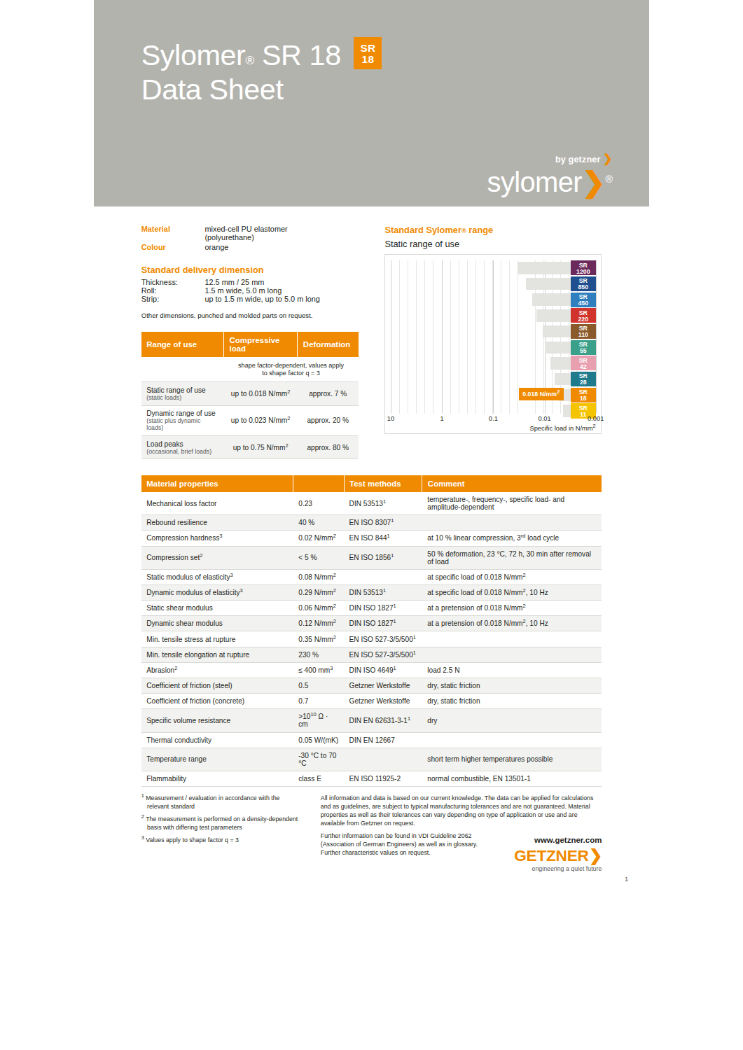Sylomer® SR 18 SR 18
Data Sheet
by getzner❯
sylomer❯®
Material
mixed-cell PU elastomer
(polyurethane)
Colour
orange
Standard delivery dimension
Thickness:
12.5 mm / 25 mm
Roll:
1.5 m wide, 5.0 m long
Strip:
up to 1.5 m wide, up to 5.0 m long
Other dimensions, punched and molded parts on request.
| Range of use | Compressive load | Deformation |
| --- | --- | --- |
| | shape factor-dependent, values apply to shape factor q = 3 |
| Static range of use (static loads) | up to 0.018 N/mm 2 | approx. 7 % |
| Dynamic range of use (static plus dynamic loads) | up to 0.023 N/mm 2 | approx. 20 % |
| Load peaks (occasional, brief loads) | up to 0.75 N/mm 2 | approx. 80 % |
Standard Sylomer® range
Static range of use
SR 1200
SR 850
SR 450
SR 220
SR 110
SR 55
SR 42
SR 28
0.018 N/mm2
SR 18
SR 11
10 1 0.1 0.01 0.001 Specific load in N/mm2
| Material properties | | Test methods | Comment |
| --- | --- | --- | --- |
| Mechanical loss factor | 0.23 | DIN 53513 1 | temperature-, frequency-, specific load- and amplitude-dependent |
| Rebound resilience | 40 % | EN ISO 8307 1 | |
| Compression hardness 3 | 0.02 N/mm 2 | EN ISO 844 1 | at 10 % linear compression, 3 rd load cycle |
| Compression set 2 | < 5 % | EN ISO 1856 1 | 50 % deformation, 23 °C, 72 h, 30 min after removal of load |
| Static modulus of elasticity 3 | 0.08 N/mm 2 | | at specific load of 0.018 N/mm 2 |
| Dynamic modulus of elasticity 3 | 0.29 N/mm 2 | DIN 53513 1 | at specific load of 0.018 N/mm 2 , 10 Hz |
| Static shear modulus | 0.06 N/mm 2 | DIN ISO 1827 1 | at a pretension of 0.018 N/mm 2 |
| Dynamic shear modulus | 0.12 N/mm 2 | DIN ISO 1827 1 | at a pretension of 0.018 N/mm 2 , 10 Hz |
| Min. tensile stress at rupture | 0.35 N/mm 2 | EN ISO 527-3/5/500 1 | |
| Min. tensile elongation at rupture | 230 % | EN ISO 527-3/5/500 1 | |
| Abrasion 2 | ≤ 400 mm 3 | DIN ISO 4649 1 | load 2.5 N |
| Coefficient of friction (steel) | 0.5 | Getzner Werkstoffe | dry, static friction |
| Coefficient of friction (concrete) | 0.7 | Getzner Werkstoffe | dry, static friction |
| Specific volume resistance | >10 10 Ω · cm | DIN EN 62631-3-1 1 | dry |
| Thermal conductivity | 0.05 W/(mK) | DIN EN 12667 | |
| Temperature range | -30 °C to 70 °C | | short term higher temperatures possible |
| Flammability | class E | EN ISO 11925-2 | normal combustible, EN 13501-1 |
1 Measurement / evaluation in accordance with the relevant standard
2 The measurement is performed on a density-dependent basis with differing test parameters
3 Values apply to shape factor q = 3
All information and data is based on our current knowledge. The data can be applied for calculations and as guidelines, are subject to typical manufacturing tolerances and are not guaranteed. Material properties as well as their tolerances can vary depending on type of application or use and are available from Getzner on request.
Further information can be found in VDI Guideline 2062
(Association of German Engineers) as well as in glossary.
Further characteristic values on request.
www.getzner.com
GETZNER❯
engineering a quiet future
1